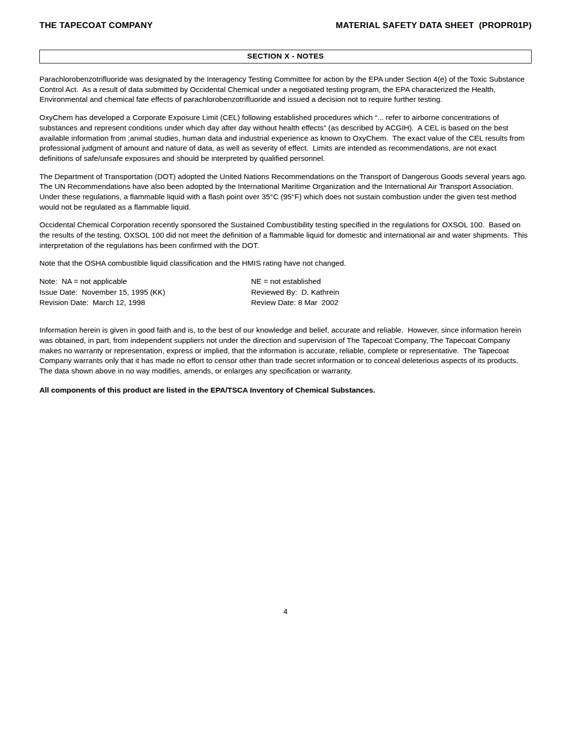THE TAPECOAT COMPANY MATERIAL SAFETY DATA SHEET (PROPR01P)
SECTION X - NOTES
Parachlorobenzotrifluoride was designated by the Interagency Testing Committee for action by the EPA under Section 4(e) of the Toxic Substance Control Act. As a result of data submitted by Occidental Chemical under a negotiated testing program, the EPA characterized the Health, Environmental and chemical fate effects of parachlorobenzotrifluoride and issued a decision not to require further testing.
OxyChem has developed a Corporate Exposure Limit (CEL) following established procedures which “... refer to airborne concentrations of substances and represent conditions under which day after day without health effects” (as described by ACGIH). A CEL is based on the best available information from ;animal studies, human data and industrial experience as known to OxyChem. The exact value of the CEL results from professional judgment of amount and nature of data, as well as severity of effect. Limits are intended as recommendations, are not exact definitions of safe/unsafe exposures and should be interpreted by qualified personnel.
The Department of Transportation (DOT) adopted the United Nations Recommendations on the Transport of Dangerous Goods several years ago. The UN Recommendations have also been adopted by the International Maritime Organization and the International Air Transport Association. Under these regulations, a flammable liquid with a flash point over 35°C (95°F) which does not sustain combustion under the given test method would not be regulated as a flammable liquid.
Occidental Chemical Corporation recently sponsored the Sustained Combustibility testing specified in the regulations for OXSOL 100. Based on the results of the testing, OXSOL 100 did not meet the definition of a flammable liquid for domestic and international air and water shipments. This interpretation of the regulations has been confirmed with the DOT.
Note that the OSHA combustible liquid classification and the HMIS rating have not changed.
| Note: NA = not applicable | NE = not established |
| Issue Date: November 15, 1995 (KK) | Reviewed By: D. Kathrein |
| Revision Date: March 12, 1998 | Review Date: 8 Mar 2002 |
Information herein is given in good faith and is, to the best of our knowledge and belief, accurate and reliable. However, since information herein was obtained, in part, from independent suppliers not under the direction and supervision of The Tapecoat Company, The Tapecoat Company makes no warranty or representation, express or implied, that the information is accurate, reliable, complete or representative. The Tapecoat Company warrants only that it has made no effort to censor other than trade secret information or to conceal deleterious aspects of its products. The data shown above in no way modifies, amends, or enlarges any specification or warranty.
All components of this product are listed in the EPA/TSCA Inventory of Chemical Substances.
4